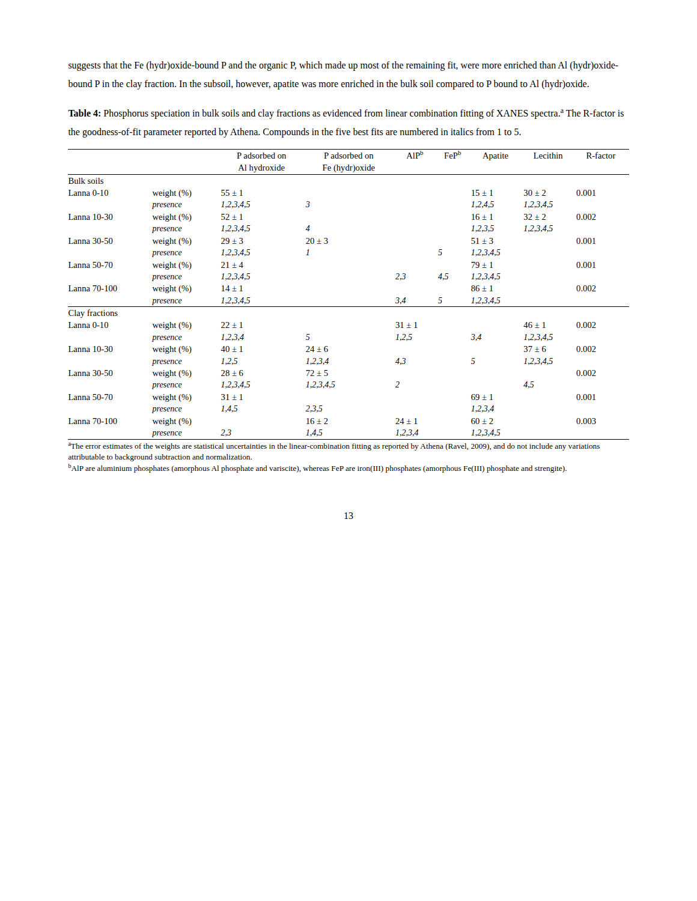suggests that the Fe (hydr)oxide-bound P and the organic P, which made up most of the remaining fit, were more enriched than Al (hydr)oxide-bound P in the clay fraction. In the subsoil, however, apatite was more enriched in the bulk soil compared to P bound to Al (hydr)oxide.
Table 4: Phosphorus speciation in bulk soils and clay fractions as evidenced from linear combination fitting of XANES spectra.a The R-factor is the goodness-of-fit parameter reported by Athena. Compounds in the five best fits are numbered in italics from 1 to 5.
| | P adsorbed on | P adsorbed on | AlP b | FeP b | Apatite | Lecithin | R-factor |
| --- | --- | --- | --- | --- | --- | --- | --- |
| | Al hydroxide | Fe (hydr)oxide | | | | | |
| Bulk soils |
| Lanna 0-10 | weight (%) | 55 ± 1 | | | | 15 ± 1 | 30 ± 2 | 0.001 |
| | presence | 1,2,3,4,5 | 3 | | | 1,2,4,5 | 1,2,3,4,5 | |
| Lanna 10-30 | weight (%) | 52 ± 1 | | | | 16 ± 1 | 32 ± 2 | 0.002 |
| | presence | 1,2,3,4,5 | 4 | | | 1,2,3,5 | 1,2,3,4,5 | |
| Lanna 30-50 | weight (%) | 29 ± 3 | 20 ± 3 | | | 51 ± 3 | | 0.001 |
| | presence | 1,2,3,4,5 | 1 | | 5 | 1,2,3,4,5 | | |
| Lanna 50-70 | weight (%) | 21 ± 4 | | | | 79 ± 1 | | 0.001 |
| | presence | 1,2,3,4,5 | | 2,3 | 4,5 | 1,2,3,4,5 | | |
| Lanna 70-100 | weight (%) | 14 ± 1 | | | | 86 ± 1 | | 0.002 |
| | presence | 1,2,3,4,5 | | 3,4 | 5 | 1,2,3,4,5 | | |
| Clay fractions |
| Lanna 0-10 | weight (%) | 22 ± 1 | | 31 ± 1 | | | 46 ± 1 | 0.002 |
| | presence | 1,2,3,4 | 5 | 1,2,5 | | 3,4 | 1,2,3,4,5 | |
| Lanna 10-30 | weight (%) | 40 ± 1 | 24 ± 6 | | | | 37 ± 6 | 0.002 |
| | presence | 1,2,5 | 1,2,3,4 | 4,3 | | 5 | 1,2,3,4,5 | |
| Lanna 30-50 | weight (%) | 28 ± 6 | 72 ± 5 | | | | | 0.002 |
| | presence | 1,2,3,4,5 | 1,2,3,4,5 | 2 | | | 4,5 | |
| Lanna 50-70 | weight (%) | 31 ± 1 | | | | 69 ± 1 | | 0.001 |
| | presence | 1,4,5 | 2,3,5 | | | 1,2,3,4 | | |
| Lanna 70-100 | weight (%) | | 16 ± 2 | 24 ± 1 | | 60 ± 2 | | 0.003 |
| | presence | 2,3 | 1,4,5 | 1,2,3,4 | | 1,2,3,4,5 | | |
aThe error estimates of the weights are statistical uncertainties in the linear-combination fitting as reported by Athena (Ravel, 2009), and do not include any variations attributable to background subtraction and normalization.
bAlP are aluminium phosphates (amorphous Al phosphate and variscite), whereas FeP are iron(III) phosphates (amorphous Fe(III) phosphate and strengite).
13